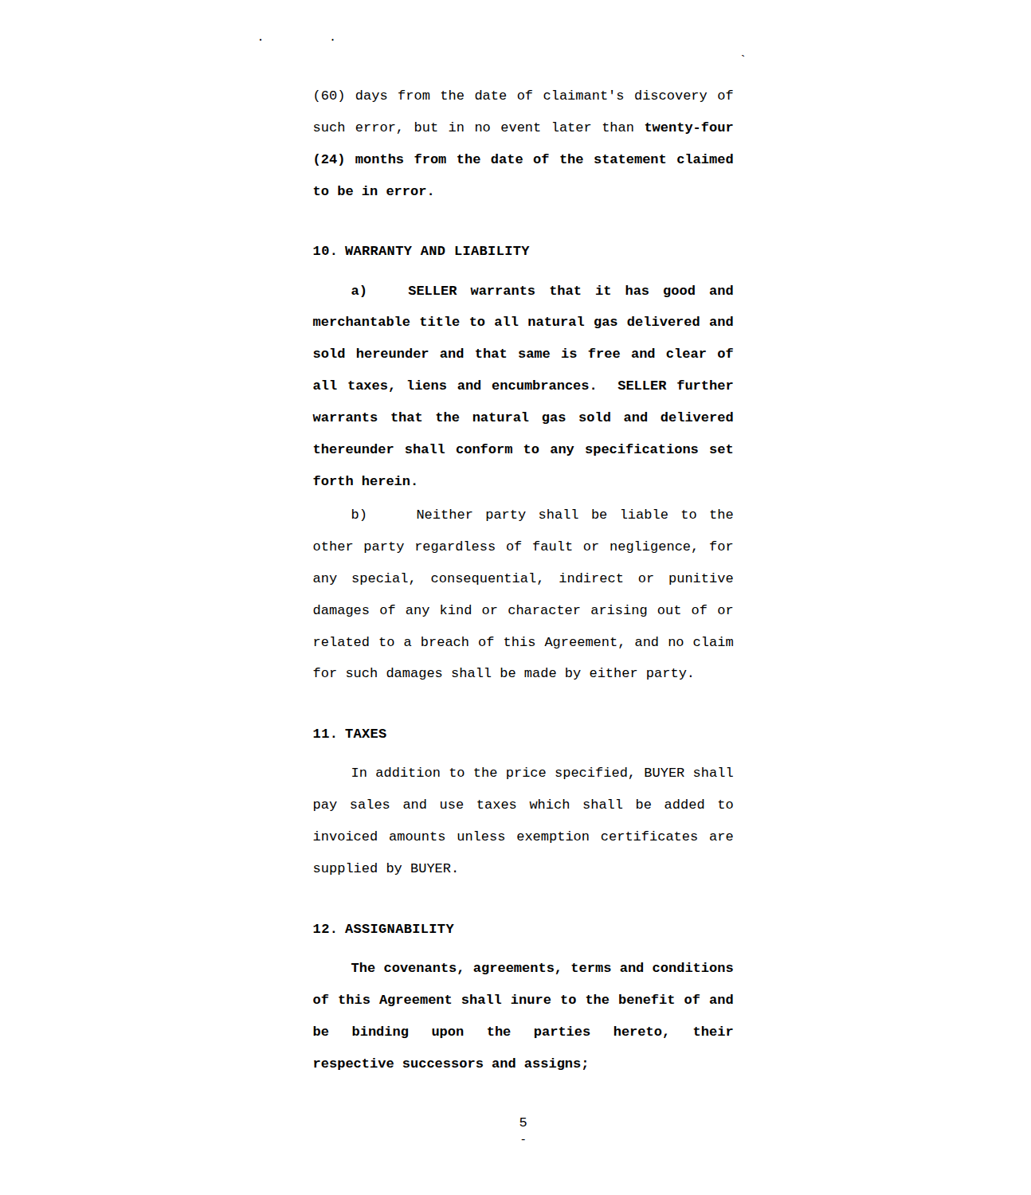. .
`
(60) days from the date of claimant's discovery of such error, but in no event later than twenty-four (24) months from the date of the statement claimed to be in error.
10. WARRANTY AND LIABILITY
a) SELLER warrants that it has good and merchantable title to all natural gas delivered and sold hereunder and that same is free and clear of all taxes, liens and encumbrances. SELLER further warrants that the natural gas sold and delivered thereunder shall conform to any specifications set forth herein.
b) Neither party shall be liable to the other party regardless of fault or negligence, for any special, consequential, indirect or punitive damages of any kind or character arising out of or related to a breach of this Agreement, and no claim for such damages shall be made by either party.
11. TAXES
In addition to the price specified, BUYER shall pay sales and use taxes which shall be added to invoiced amounts unless exemption certificates are supplied by BUYER.
12. ASSIGNABILITY
The covenants, agreements, terms and conditions of this Agreement shall inure to the benefit of and be binding upon the parties hereto, their respective successors and assigns;
5-